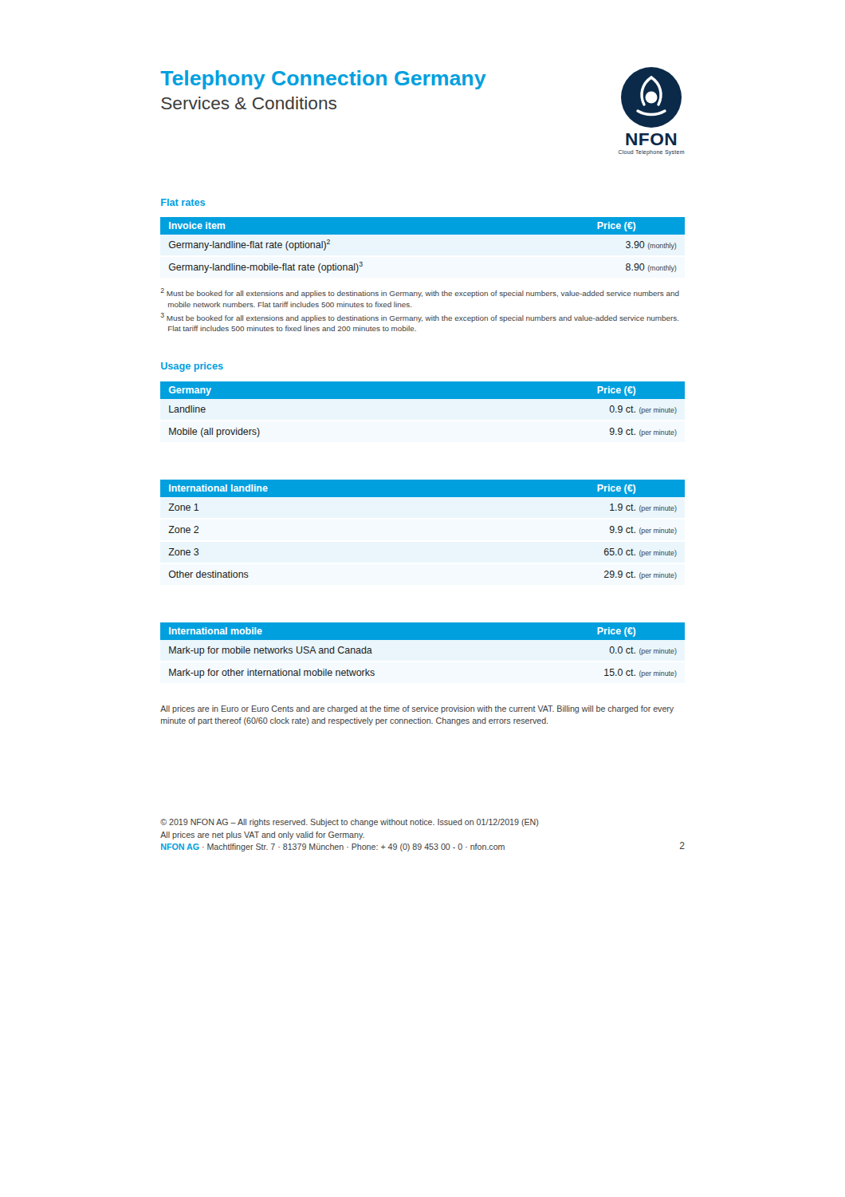Telephony Connection Germany Services & Conditions
NFON
Cloud Telephone System
Flat rates
| Invoice item | Price (€) |
| --- | --- |
| Germany-landline-flat rate (optional) 2 | 3.90 (monthly) |
| Germany-landline-mobile-flat rate (optional) 3 | 8.90 (monthly) |
2 Must be booked for all extensions and applies to destinations in Germany, with the exception of special numbers, value-added service numbers and mobile network numbers. Flat tariff includes 500 minutes to fixed lines.
3 Must be booked for all extensions and applies to destinations in Germany, with the exception of special numbers and value-added service numbers. Flat tariff includes 500 minutes to fixed lines and 200 minutes to mobile.
Usage prices
| Germany | Price (€) |
| --- | --- |
| Landline | 0.9 ct. (per minute) |
| Mobile (all providers) | 9.9 ct. (per minute) |
| International landline | Price (€) |
| --- | --- |
| Zone 1 | 1.9 ct. (per minute) |
| Zone 2 | 9.9 ct. (per minute) |
| Zone 3 | 65.0 ct. (per minute) |
| Other destinations | 29.9 ct. (per minute) |
| International mobile | Price (€) |
| --- | --- |
| Mark-up for mobile networks USA and Canada | 0.0 ct. (per minute) |
| Mark-up for other international mobile networks | 15.0 ct. (per minute) |
All prices are in Euro or Euro Cents and are charged at the time of service provision with the current VAT. Billing will be charged for every minute of part thereof (60/60 clock rate) and respectively per connection. Changes and errors reserved.
© 2019 NFON AG – All rights reserved. Subject to change without notice. Issued on 01/12/2019 (EN)
All prices are net plus VAT and only valid for Germany.
NFON AG · Machtlfinger Str. 7 · 81379 München · Phone: + 49 (0) 89 453 00 - 0 · nfon.com
2